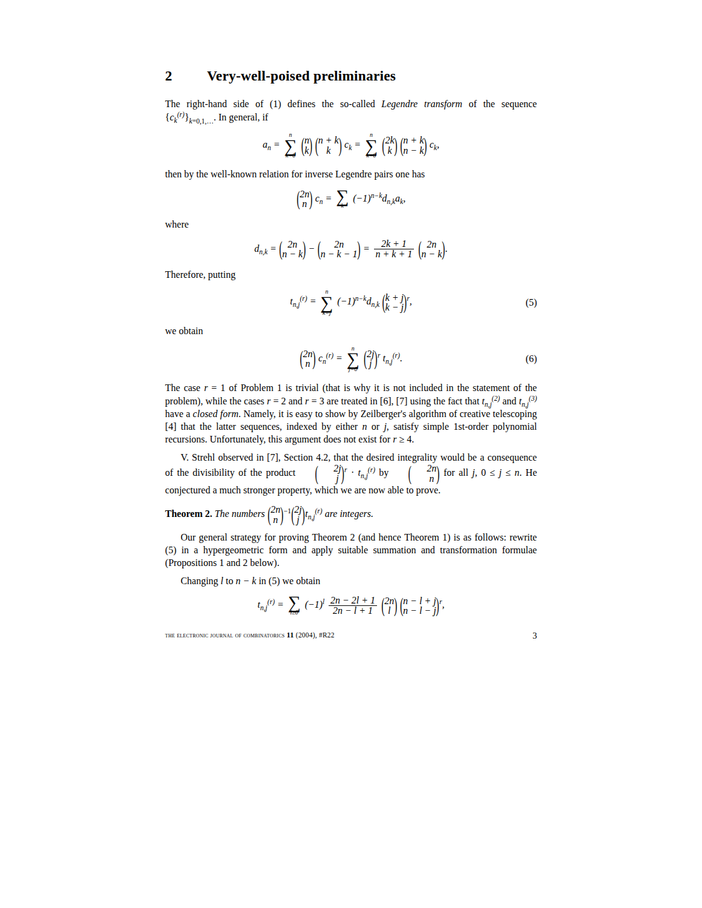2 Very-well-poised preliminaries
The right-hand side of (1) defines the so-called Legendre transform of the sequence {ck(r)}k=0,1,…. In general, if
an = n∑k=0 nk n + k k ck = n∑k=0 2k k n + k n − k ck,
then by the well-known relation for inverse Legendre pairs one has
2n n cn = ∑k (−1)n−kdn,kak,
where
dn,k = 2n n − k − 2n n − k − 1 = 2k + 1 n + k + 1 2n n − k.
Therefore, putting
tn,j(r) = n∑k=j (−1)n−kdn,k k + j k − j r, (5)
we obtain
2n n cn(r) = n∑j=0 2j j r tn,j(r). (6)
The case r = 1 of Problem 1 is trivial (that is why it is not included in the statement of the problem), while the cases r = 2 and r = 3 are treated in [6], [7] using the fact that tn,j(2) and tn,j(3) have a closed form. Namely, it is easy to show by Zeilberger's algorithm of creative telescoping [4] that the latter sequences, indexed by either n or j, satisfy simple 1st-order polynomial recursions. Unfortunately, this argument does not exist for r ≥ 4.
V. Strehl observed in [7], Section 4.2, that the desired integrality would be a consequence of the divisibility of the product 2j j r · tn,j(r) by 2n n for all j, 0 ≤ j ≤ n. He conjectured a much stronger property, which we are now able to prove.
Theorem 2. The numbers 2n n−12j j tn,j(r) are integers.
Our general strategy for proving Theorem 2 (and hence Theorem 1) is as follows: rewrite (5) in a hypergeometric form and apply suitable summation and transformation formulae (Propositions 1 and 2 below).
Changing l to n − k in (5) we obtain
tn,j(r) = ∑l≥0 (−1)l 2n − 2l + 12n − l + 1 2n l n − l + j n − l − j r,
3 the electronic journal of combinatorics 11 (2004), #R22